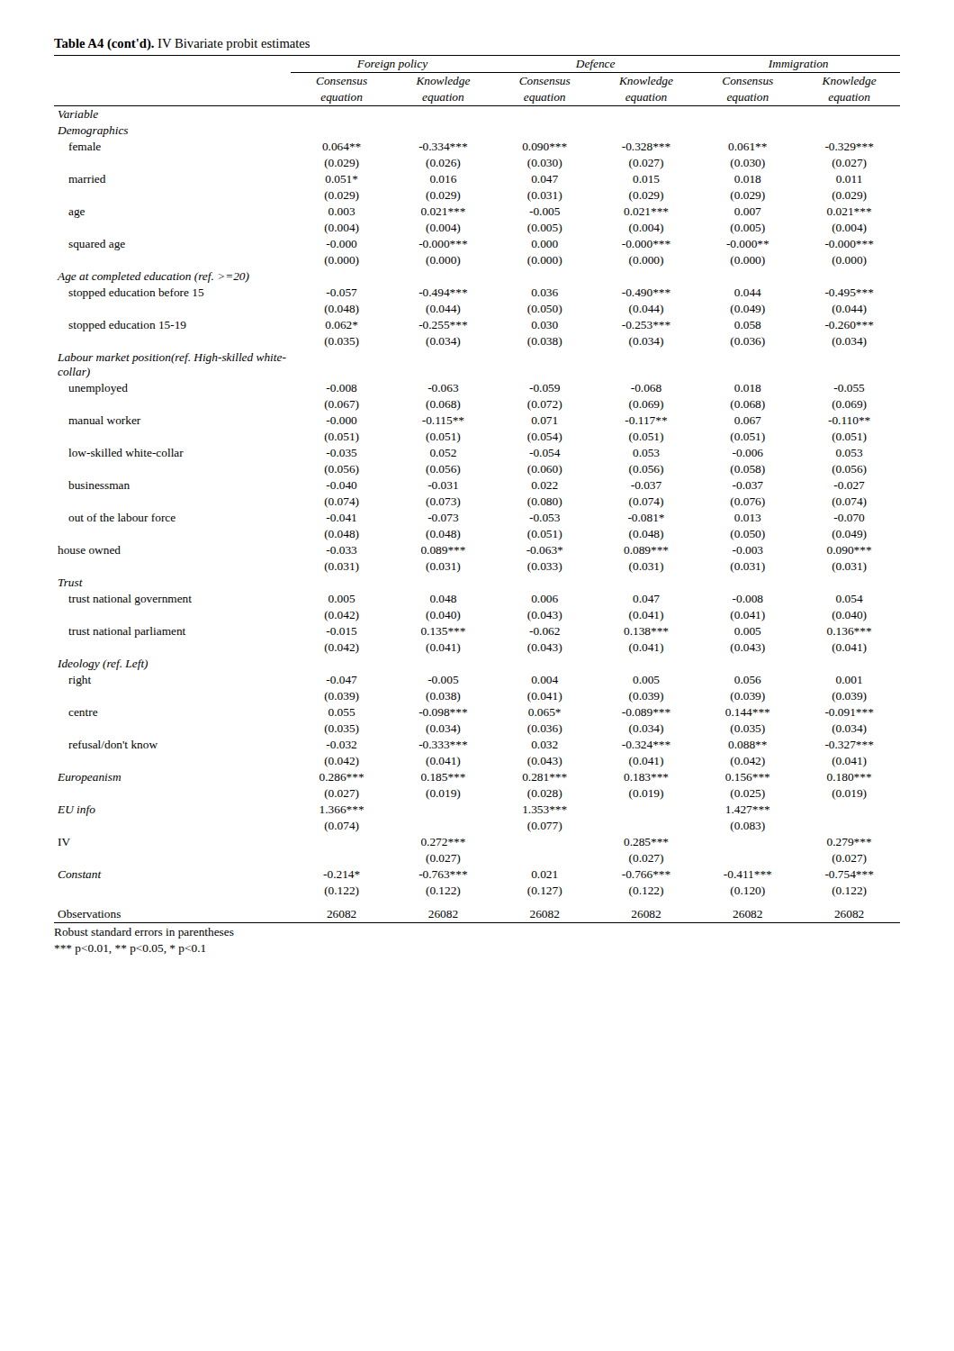Table A4 (cont'd). IV Bivariate probit estimates
| | Foreign policy | Defence | Immigration |
| --- | --- | --- | --- |
| | Consensus | Knowledge | Consensus | Knowledge | Consensus | Knowledge |
| | equation | equation | equation | equation | equation | equation |
| Variable | |
| Demographics | |
| female | 0.064** | -0.334*** | 0.090*** | -0.328*** | 0.061** | -0.329*** |
| | (0.029) | (0.026) | (0.030) | (0.027) | (0.030) | (0.027) |
| married | 0.051* | 0.016 | 0.047 | 0.015 | 0.018 | 0.011 |
| | (0.029) | (0.029) | (0.031) | (0.029) | (0.029) | (0.029) |
| age | 0.003 | 0.021*** | -0.005 | 0.021*** | 0.007 | 0.021*** |
| | (0.004) | (0.004) | (0.005) | (0.004) | (0.005) | (0.004) |
| squared age | -0.000 | -0.000*** | 0.000 | -0.000*** | -0.000** | -0.000*** |
| | (0.000) | (0.000) | (0.000) | (0.000) | (0.000) | (0.000) |
| Age at completed education (ref. >=20) | |
| stopped education before 15 | -0.057 | -0.494*** | 0.036 | -0.490*** | 0.044 | -0.495*** |
| | (0.048) | (0.044) | (0.050) | (0.044) | (0.049) | (0.044) |
| stopped education 15-19 | 0.062* | -0.255*** | 0.030 | -0.253*** | 0.058 | -0.260*** |
| | (0.035) | (0.034) | (0.038) | (0.034) | (0.036) | (0.034) |
| Labour market position(ref. High-skilled white-collar) | |
| unemployed | -0.008 | -0.063 | -0.059 | -0.068 | 0.018 | -0.055 |
| | (0.067) | (0.068) | (0.072) | (0.069) | (0.068) | (0.069) |
| manual worker | -0.000 | -0.115** | 0.071 | -0.117** | 0.067 | -0.110** |
| | (0.051) | (0.051) | (0.054) | (0.051) | (0.051) | (0.051) |
| low-skilled white-collar | -0.035 | 0.052 | -0.054 | 0.053 | -0.006 | 0.053 |
| | (0.056) | (0.056) | (0.060) | (0.056) | (0.058) | (0.056) |
| businessman | -0.040 | -0.031 | 0.022 | -0.037 | -0.037 | -0.027 |
| | (0.074) | (0.073) | (0.080) | (0.074) | (0.076) | (0.074) |
| out of the labour force | -0.041 | -0.073 | -0.053 | -0.081* | 0.013 | -0.070 |
| | (0.048) | (0.048) | (0.051) | (0.048) | (0.050) | (0.049) |
| house owned | -0.033 | 0.089*** | -0.063* | 0.089*** | -0.003 | 0.090*** |
| | (0.031) | (0.031) | (0.033) | (0.031) | (0.031) | (0.031) |
| Trust | |
| trust national government | 0.005 | 0.048 | 0.006 | 0.047 | -0.008 | 0.054 |
| | (0.042) | (0.040) | (0.043) | (0.041) | (0.041) | (0.040) |
| trust national parliament | -0.015 | 0.135*** | -0.062 | 0.138*** | 0.005 | 0.136*** |
| | (0.042) | (0.041) | (0.043) | (0.041) | (0.043) | (0.041) |
| Ideology (ref. Left) | |
| right | -0.047 | -0.005 | 0.004 | 0.005 | 0.056 | 0.001 |
| | (0.039) | (0.038) | (0.041) | (0.039) | (0.039) | (0.039) |
| centre | 0.055 | -0.098*** | 0.065* | -0.089*** | 0.144*** | -0.091*** |
| | (0.035) | (0.034) | (0.036) | (0.034) | (0.035) | (0.034) |
| refusal/don't know | -0.032 | -0.333*** | 0.032 | -0.324*** | 0.088** | -0.327*** |
| | (0.042) | (0.041) | (0.043) | (0.041) | (0.042) | (0.041) |
| Europeanism | 0.286*** | 0.185*** | 0.281*** | 0.183*** | 0.156*** | 0.180*** |
| | (0.027) | (0.019) | (0.028) | (0.019) | (0.025) | (0.019) |
| EU info | 1.366*** | | 1.353*** | | 1.427*** | |
| | (0.074) | | (0.077) | | (0.083) | |
| IV | | 0.272*** | | 0.285*** | | 0.279*** |
| | | (0.027) | | (0.027) | | (0.027) |
| Constant | -0.214* | -0.763*** | 0.021 | -0.766*** | -0.411*** | -0.754*** |
| | (0.122) | (0.122) | (0.127) | (0.122) | (0.120) | (0.122) |
| Observations | 26082 | 26082 | 26082 | 26082 | 26082 | 26082 |
Robust standard errors in parentheses
*** p<0.01, ** p<0.05, * p<0.1